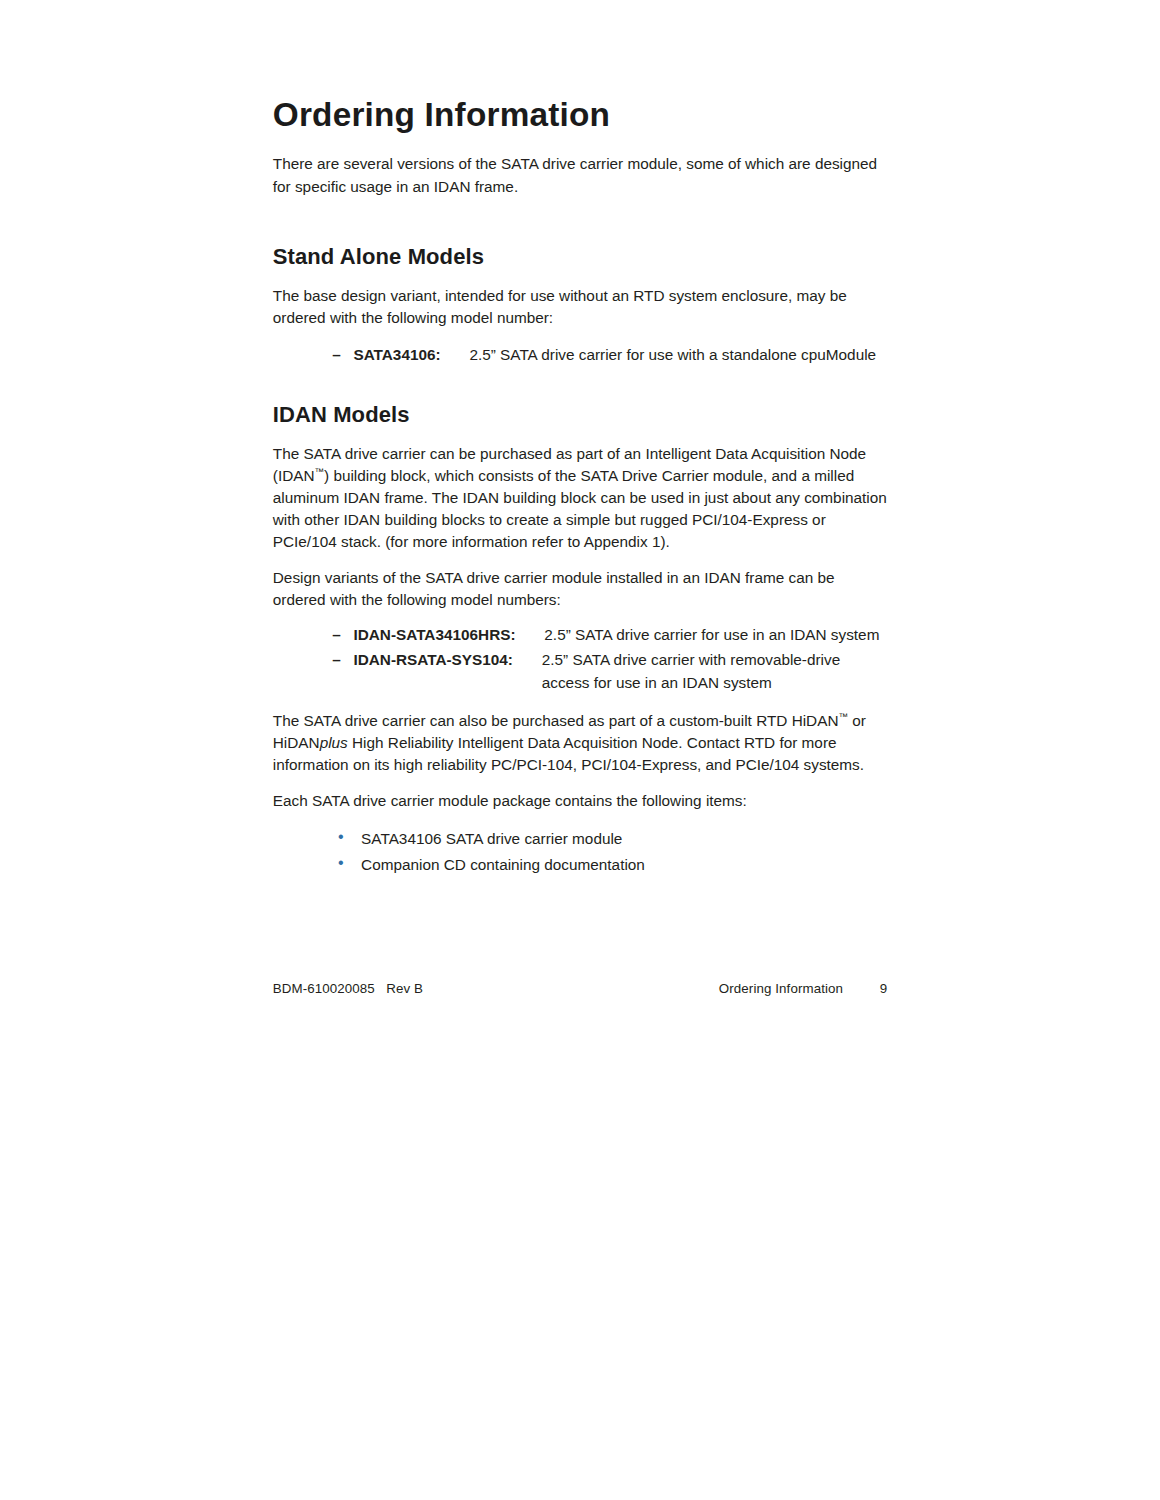Ordering Information
There are several versions of the SATA drive carrier module, some of which are designed for specific usage in an IDAN frame.
Stand Alone Models
The base design variant, intended for use without an RTD system enclosure, may be ordered with the following model number:
– SATA34106: 2.5” SATA drive carrier for use with a standalone cpuModule
IDAN Models
The SATA drive carrier can be purchased as part of an Intelligent Data Acquisition Node (IDAN™) building block, which consists of the SATA Drive Carrier module, and a milled aluminum IDAN frame. The IDAN building block can be used in just about any combination with other IDAN building blocks to create a simple but rugged PCI/104-Express or PCIe/104 stack. (for more information refer to Appendix 1).
Design variants of the SATA drive carrier module installed in an IDAN frame can be ordered with the following model numbers:
– IDAN-SATA34106HRS: 2.5” SATA drive carrier for use in an IDAN system
– IDAN-RSATA-SYS104: 2.5” SATA drive carrier with removable-drive access for use in an IDAN system
The SATA drive carrier can also be purchased as part of a custom-built RTD HiDAN™ or HiDANplus High Reliability Intelligent Data Acquisition Node. Contact RTD for more information on its high reliability PC/PCI-104, PCI/104-Express, and PCIe/104 systems.
Each SATA drive carrier module package contains the following items:
SATA34106 SATA drive carrier module
Companion CD containing documentation
BDM-610020085 Rev B
Ordering Information9